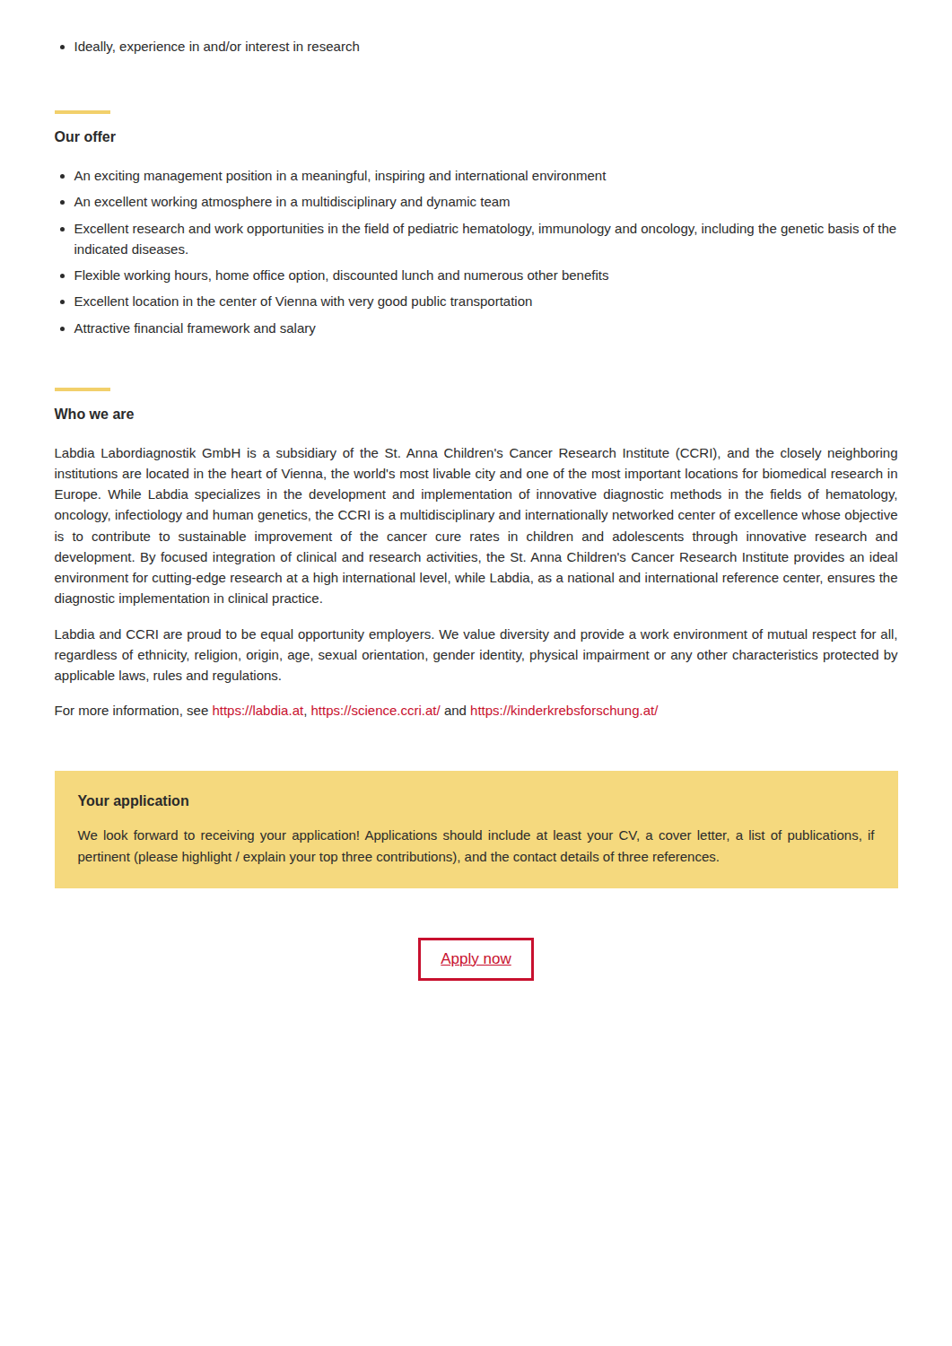Ideally, experience in and/or interest in research
Our offer
An exciting management position in a meaningful, inspiring and international environment
An excellent working atmosphere in a multidisciplinary and dynamic team
Excellent research and work opportunities in the field of pediatric hematology, immunology and oncology, including the genetic basis of the indicated diseases.
Flexible working hours, home office option, discounted lunch and numerous other benefits
Excellent location in the center of Vienna with very good public transportation
Attractive financial framework and salary
Who we are
Labdia Labordiagnostik GmbH is a subsidiary of the St. Anna Children's Cancer Research Institute (CCRI), and the closely neighboring institutions are located in the heart of Vienna, the world's most livable city and one of the most important locations for biomedical research in Europe. While Labdia specializes in the development and implementation of innovative diagnostic methods in the fields of hematology, oncology, infectiology and human genetics, the CCRI is a multidisciplinary and internationally networked center of excellence whose objective is to contribute to sustainable improvement of the cancer cure rates in children and adolescents through innovative research and development. By focused integration of clinical and research activities, the St. Anna Children's Cancer Research Institute provides an ideal environment for cutting-edge research at a high international level, while Labdia, as a national and international reference center, ensures the diagnostic implementation in clinical practice.
Labdia and CCRI are proud to be equal opportunity employers. We value diversity and provide a work environment of mutual respect for all, regardless of ethnicity, religion, origin, age, sexual orientation, gender identity, physical impairment or any other characteristics protected by applicable laws, rules and regulations.
For more information, see https://labdia.at, https://science.ccri.at/ and https://kinderkrebsforschung.at/
Your application
We look forward to receiving your application! Applications should include at least your CV, a cover letter, a list of publications, if pertinent (please highlight / explain your top three contributions), and the contact details of three references.
Apply now